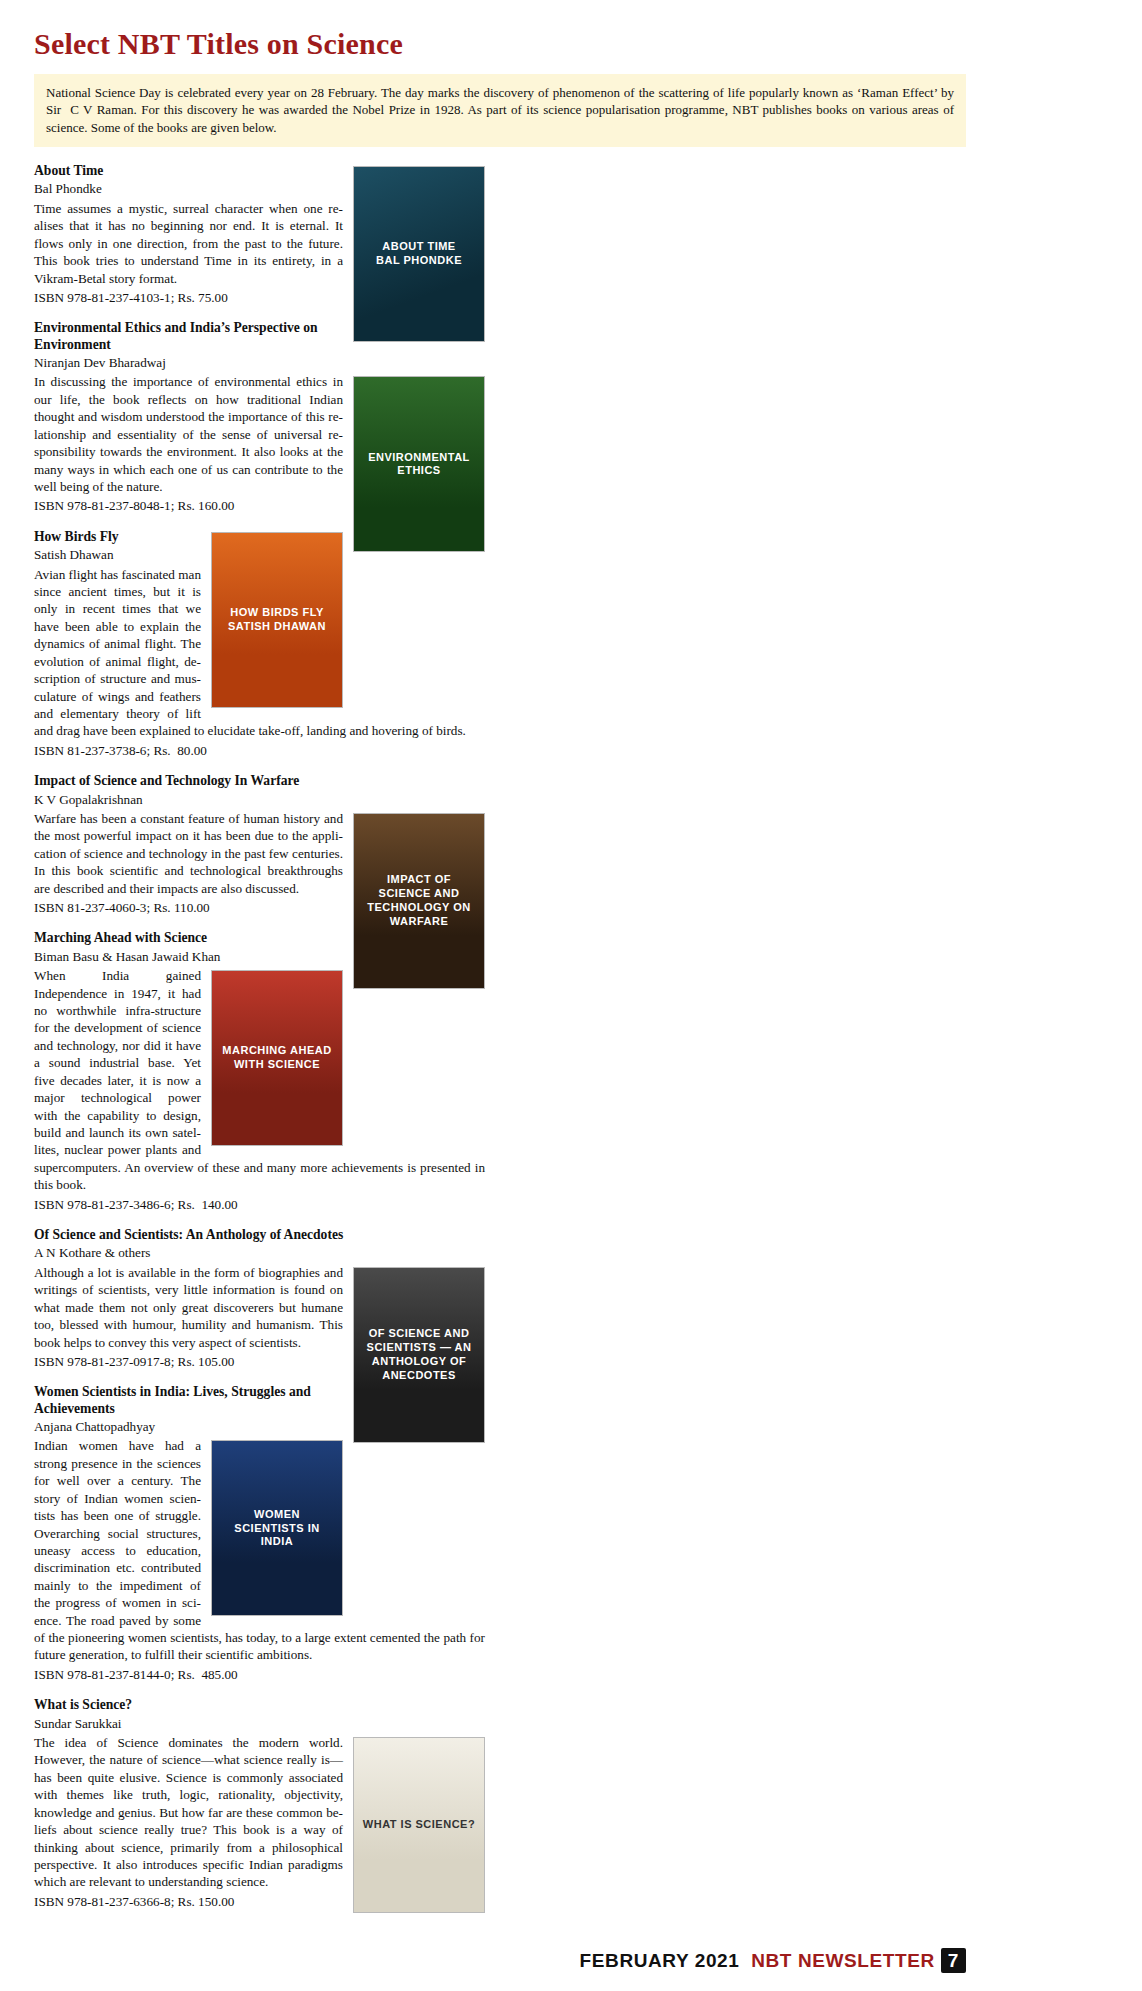Select NBT Titles on Science
National Science Day is celebrated every year on 28 February. The day marks the discovery of phenomenon of the scattering of life popularly known as ‘Raman Effect’ by Sir C V Raman. For this discovery he was awarded the Nobel Prize in 1928. As part of its science popularisation programme, NBT publishes books on various areas of science. Some of the books are given below.
About Time
Bal Phondke
About Time
Bal Phondke
Time assumes a mystic, surreal character when one realises that it has no beginning nor end. It is eternal. It flows only in one direction, from the past to the future. This book tries to understand Time in its entirety, in a Vikram-Betal story format.
ISBN 978-81-237-4103-1; Rs. 75.00
Environmental Ethics and India’s Perspective on Environment
Niranjan Dev Bharadwaj
Environmental Ethics
In discussing the importance of environmental ethics in our life, the book reflects on how traditional Indian thought and wisdom understood the importance of this relationship and essentiality of the sense of universal responsibility towards the environment. It also looks at the many ways in which each one of us can contribute to the well being of the nature.
ISBN 978-81-237-8048-1; Rs. 160.00
How Birds Fly
Satish Dhawan
How Birds Fly
Satish Dhawan
Avian flight has fascinated man since ancient times, but it is only in recent times that we have been able to explain the dynamics of animal flight. The evolution of animal flight, description of structure and musculature of wings and feathers and elementary theory of lift and drag have been explained to elucidate take-off, landing and hovering of birds.
ISBN 81-237-3738-6; Rs. 80.00
Impact of Science and Technology In Warfare
K V Gopalakrishnan
Impact of Science and Technology on Warfare
Warfare has been a constant feature of human history and the most powerful impact on it has been due to the application of science and technology in the past few centuries. In this book scientific and technological breakthroughs are described and their impacts are also discussed.
ISBN 81-237-4060-3; Rs. 110.00
Marching Ahead with Science
Biman Basu & Hasan Jawaid Khan
Marching Ahead with Science
When India gained Independence in 1947, it had no worthwhile infra-structure for the development of science and technology, nor did it have a sound industrial base. Yet five decades later, it is now a major technological power with the capability to design, build and launch its own satellites, nuclear power plants and supercomputers. An overview of these and many more achievements is presented in this book.
ISBN 978-81-237-3486-6; Rs. 140.00
Of Science and Scientists: An Anthology of Anecdotes
A N Kothare & others
Of Science and Scientists — An Anthology of Anecdotes
Although a lot is available in the form of biographies and writings of scientists, very little information is found on what made them not only great discoverers but humane too, blessed with humour, humility and humanism. This book helps to convey this very aspect of scientists.
ISBN 978-81-237-0917-8; Rs. 105.00
Women Scientists in India: Lives, Struggles and Achievements
Anjana Chattopadhyay
Women Scientists in India
Indian women have had a strong presence in the sciences for well over a century. The story of Indian women scientists has been one of struggle. Overarching social structures, uneasy access to education, discrimination etc. contributed mainly to the impediment of the progress of women in science. The road paved by some of the pioneering women scientists, has today, to a large extent cemented the path for future generation, to fulfill their scientific ambitions.
ISBN 978-81-237-8144-0; Rs. 485.00
What is Science?
Sundar Sarukkai
What is Science?
The idea of Science dominates the modern world. However, the nature of science—what science really is—has been quite elusive. Science is commonly associated with themes like truth, logic, rationality, objectivity, knowledge and genius. But how far are these common beliefs about science really true? This book is a way of thinking about science, primarily from a philosophical perspective. It also introduces specific Indian paradigms which are relevant to understanding science.
ISBN 978-81-237-6366-8; Rs. 150.00
FEBRUARY 2021 NBT NEWSLETTER 7